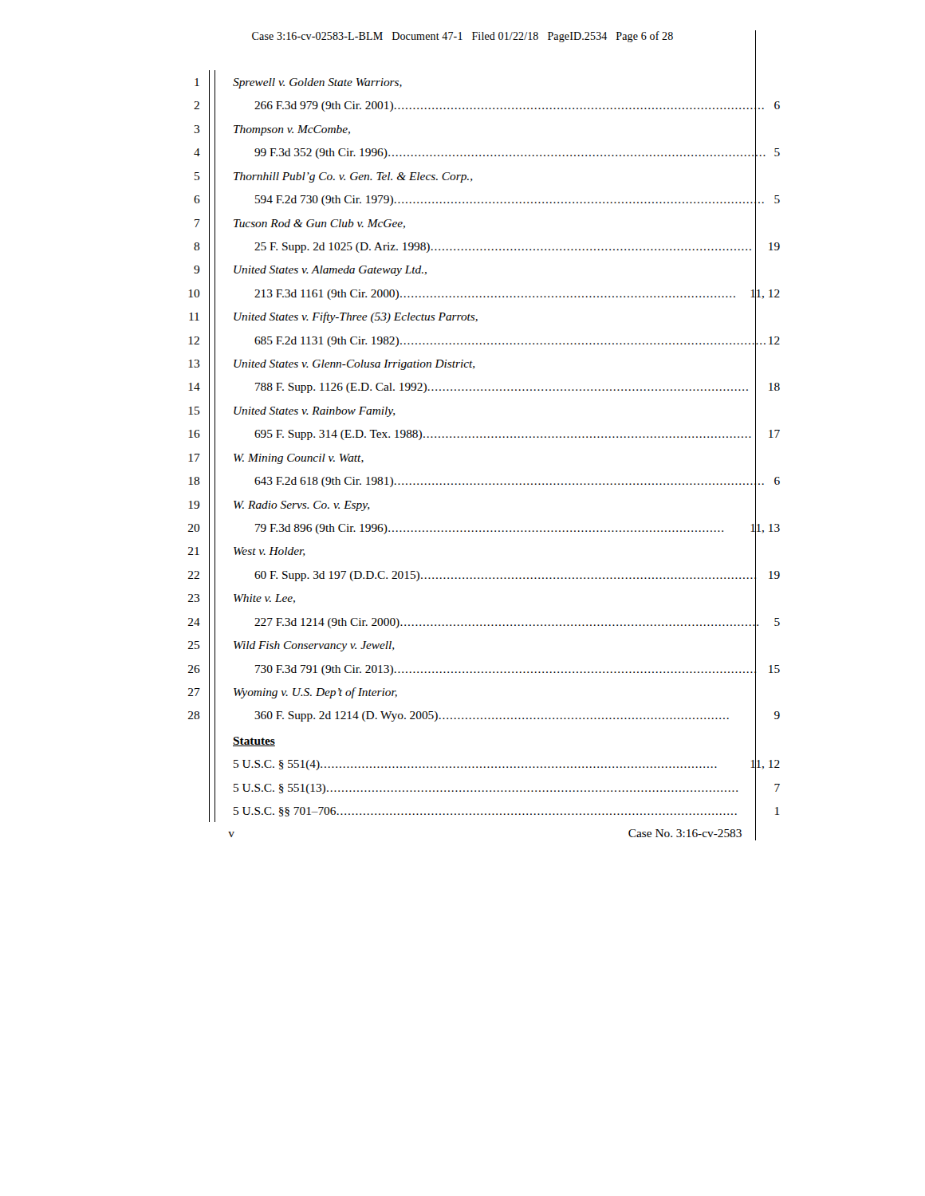Case 3:16-cv-02583-L-BLM Document 47-1 Filed 01/22/18 PageID.2534 Page 6 of 28
1
2
3
4
5
6
7
8
9
10
11
12
13
14
15
16
17
18
19
20
21
22
23
24
25
26
27
28
Sprewell v. Golden State Warriors,
266 F.3d 979 (9th Cir. 2001) .................................................................................................. 6
Thompson v. McCombe,
99 F.3d 352 (9th Cir. 1996) .................................................................................................... 5
Thornhill Publ’g Co. v. Gen. Tel. & Elecs. Corp.,
594 F.2d 730 (9th Cir. 1979) .................................................................................................. 5
Tucson Rod & Gun Club v. McGee,
25 F. Supp. 2d 1025 (D. Ariz. 1998) ..................................................................................... 19
United States v. Alameda Gateway Ltd.,
213 F.3d 1161 (9th Cir. 2000) ......................................................................................... 11, 12
United States v. Fifty-Three (53) Eclectus Parrots,
685 F.2d 1131 (9th Cir. 1982) ................................................................................................. 12
United States v. Glenn-Colusa Irrigation District,
788 F. Supp. 1126 (E.D. Cal. 1992) ..................................................................................... 18
United States v. Rainbow Family,
695 F. Supp. 314 (E.D. Tex. 1988) ....................................................................................... 17
W. Mining Council v. Watt,
643 F.2d 618 (9th Cir. 1981) .................................................................................................. 6
W. Radio Servs. Co. v. Espy,
79 F.3d 896 (9th Cir. 1996) ......................................................................................... 11, 13
West v. Holder,
60 F. Supp. 3d 197 (D.D.C. 2015) ......................................................................................... 19
White v. Lee,
227 F.3d 1214 (9th Cir. 2000) ............................................................................................... 5
Wild Fish Conservancy v. Jewell,
730 F.3d 791 (9th Cir. 2013) ................................................................................................ 15
Wyoming v. U.S. Dep’t of Interior,
360 F. Supp. 2d 1214 (D. Wyo. 2005) ............................................................................. 9
Statutes
5 U.S.C. § 551(4) ......................................................................................................... 11, 12
5 U.S.C. § 551(13) ............................................................................................................. 7
5 U.S.C. §§ 701–706 .......................................................................................................... 1
v
Case No. 3:16-cv-2583